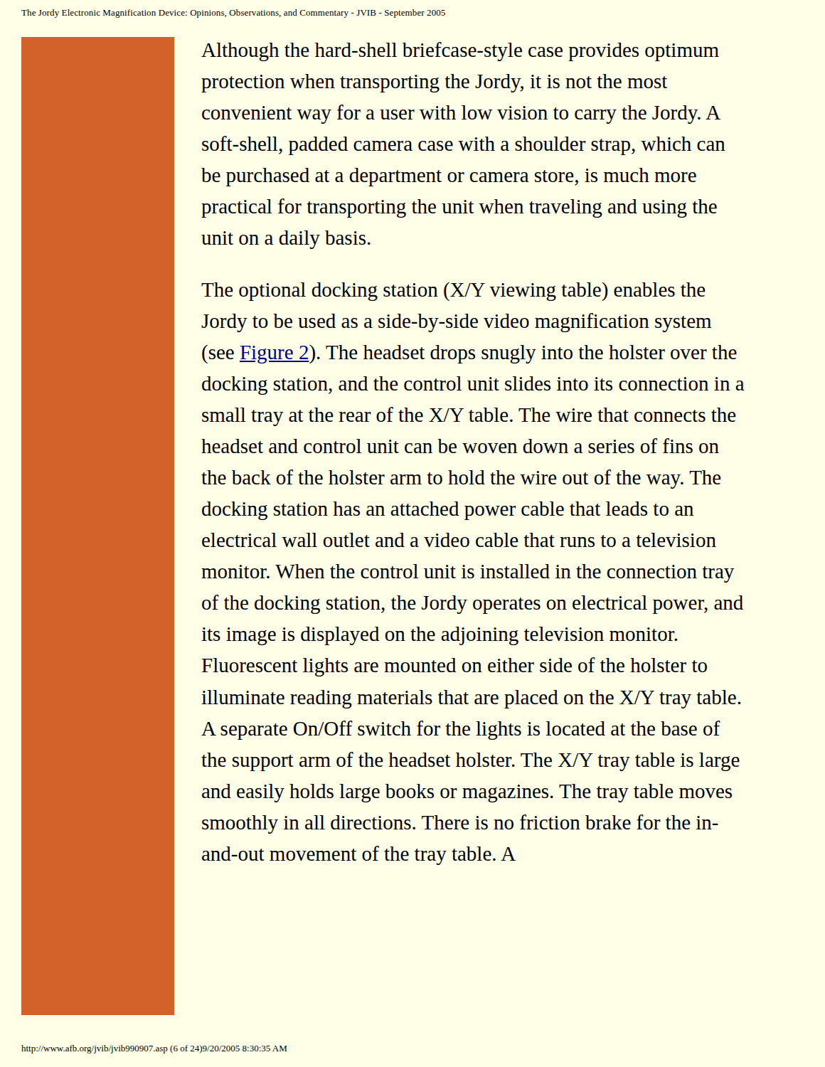The Jordy Electronic Magnification Device: Opinions, Observations, and Commentary - JVIB - September 2005
Although the hard-shell briefcase-style case provides optimum protection when transporting the Jordy, it is not the most convenient way for a user with low vision to carry the Jordy. A soft-shell, padded camera case with a shoulder strap, which can be purchased at a department or camera store, is much more practical for transporting the unit when traveling and using the unit on a daily basis.
The optional docking station (X/Y viewing table) enables the Jordy to be used as a side-by-side video magnification system (see Figure 2). The headset drops snugly into the holster over the docking station, and the control unit slides into its connection in a small tray at the rear of the X/Y table. The wire that connects the headset and control unit can be woven down a series of fins on the back of the holster arm to hold the wire out of the way. The docking station has an attached power cable that leads to an electrical wall outlet and a video cable that runs to a television monitor. When the control unit is installed in the connection tray of the docking station, the Jordy operates on electrical power, and its image is displayed on the adjoining television monitor. Fluorescent lights are mounted on either side of the holster to illuminate reading materials that are placed on the X/Y tray table. A separate On/Off switch for the lights is located at the base of the support arm of the headset holster. The X/Y tray table is large and easily holds large books or magazines. The tray table moves smoothly in all directions. There is no friction brake for the in-and-out movement of the tray table. A
http://www.afb.org/jvib/jvib990907.asp (6 of 24)9/20/2005 8:30:35 AM